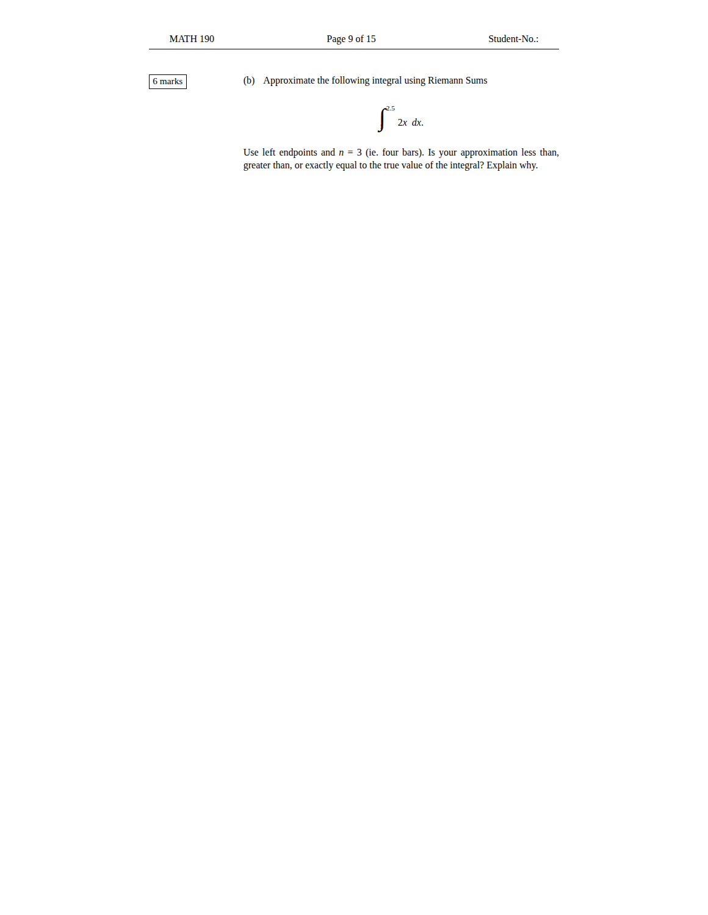MATH 190
Page 9 of 15
Student-No.:
6 marks
(b)
Approximate the following integral using Riemann Sums
∫2.51 2x dx.
Use left endpoints and n = 3 (ie. four bars). Is your approximation less than, greater than, or exactly equal to the true value of the integral? Explain why.